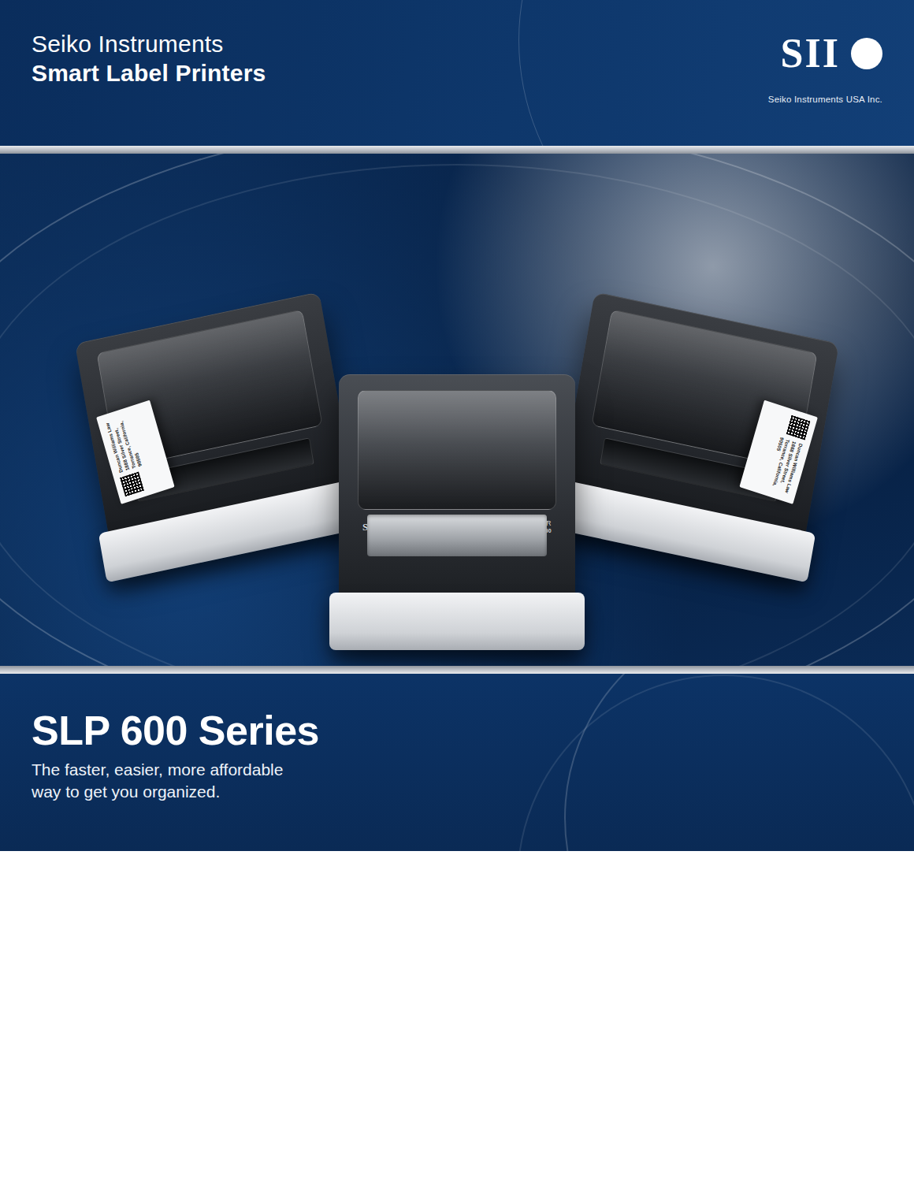Seiko Instruments Smart Label Printers
SII
Seiko Instruments USA Inc.
Duncan Williams Law
1888 Silver Street,
Torrance, California, 90505
Duncan Williams Law
1888 Silver Street,
Torrance, California, 90505
SII SMART LABEL PRINTER 650
Λ ⏻
SLP 600 Series
The faster, easier, more affordable
way to get you organized.